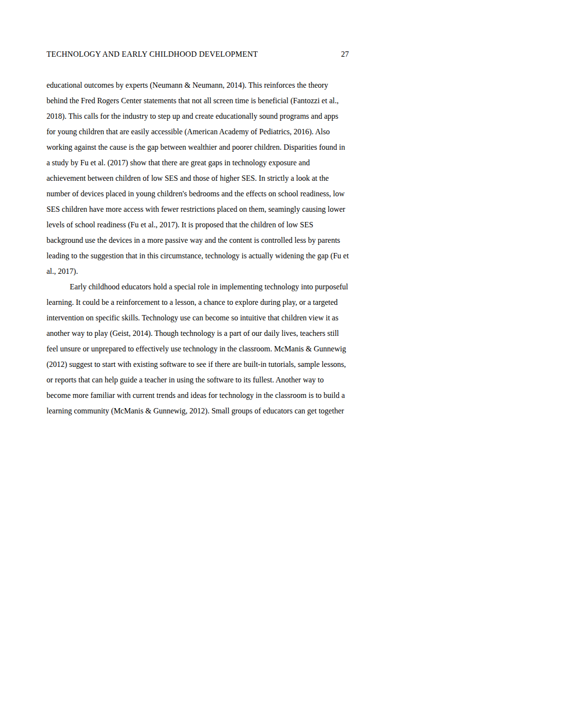Technology and Early Childhood Development 27
educational outcomes by experts (Neumann & Neumann, 2014). This reinforces the theory behind the Fred Rogers Center statements that not all screen time is beneficial (Fantozzi et al., 2018). This calls for the industry to step up and create educationally sound programs and apps for young children that are easily accessible (American Academy of Pediatrics, 2016). Also working against the cause is the gap between wealthier and poorer children. Disparities found in a study by Fu et al. (2017) show that there are great gaps in technology exposure and achievement between children of low SES and those of higher SES. In strictly a look at the number of devices placed in young children's bedrooms and the effects on school readiness, low SES children have more access with fewer restrictions placed on them, seamingly causing lower levels of school readiness (Fu et al., 2017). It is proposed that the children of low SES background use the devices in a more passive way and the content is controlled less by parents leading to the suggestion that in this circumstance, technology is actually widening the gap (Fu et al., 2017).
Early childhood educators hold a special role in implementing technology into purposeful learning. It could be a reinforcement to a lesson, a chance to explore during play, or a targeted intervention on specific skills. Technology use can become so intuitive that children view it as another way to play (Geist, 2014). Though technology is a part of our daily lives, teachers still feel unsure or unprepared to effectively use technology in the classroom. McManis & Gunnewig (2012) suggest to start with existing software to see if there are built-in tutorials, sample lessons, or reports that can help guide a teacher in using the software to its fullest. Another way to become more familiar with current trends and ideas for technology in the classroom is to build a learning community (McManis & Gunnewig, 2012). Small groups of educators can get together